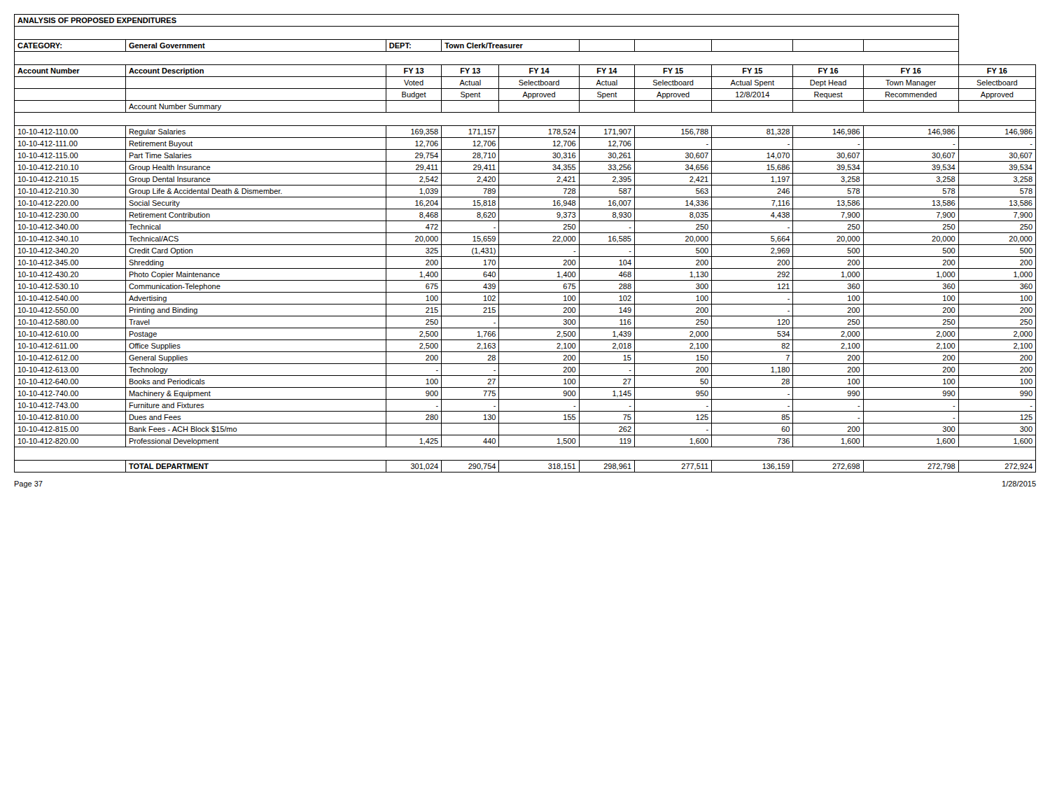| ANALYSIS OF PROPOSED EXPENDITURES |
| CATEGORY: | General Government | DEPT: | Town Clerk/Treasurer | | | | | |
| Account Number | Account Description | FY 13 | FY 13 | FY 14 | FY 14 | FY 15 | FY 15 | FY 16 | FY 16 | FY 16 |
| | | Voted | Actual | Selectboard | Actual | Selectboard | Actual Spent | Dept Head | Town Manager | Selectboard |
| | | Budget | Spent | Approved | Spent | Approved | 12/8/2014 | Request | Recommended | Approved |
| | Account Number Summary | | | | | | | | | |
| 10-10-412-110.00 | Regular Salaries | 169,358 | 171,157 | 178,524 | 171,907 | 156,788 | 81,328 | 146,986 | 146,986 | 146,986 |
| 10-10-412-111.00 | Retirement Buyout | 12,706 | 12,706 | 12,706 | 12,706 | - | - | - | - | - |
| 10-10-412-115.00 | Part Time Salaries | 29,754 | 28,710 | 30,316 | 30,261 | 30,607 | 14,070 | 30,607 | 30,607 | 30,607 |
| 10-10-412-210.10 | Group Health Insurance | 29,411 | 29,411 | 34,355 | 33,256 | 34,656 | 15,686 | 39,534 | 39,534 | 39,534 |
| 10-10-412-210.15 | Group Dental Insurance | 2,542 | 2,420 | 2,421 | 2,395 | 2,421 | 1,197 | 3,258 | 3,258 | 3,258 |
| 10-10-412-210.30 | Group Life & Accidental Death & Dismember. | 1,039 | 789 | 728 | 587 | 563 | 246 | 578 | 578 | 578 |
| 10-10-412-220.00 | Social Security | 16,204 | 15,818 | 16,948 | 16,007 | 14,336 | 7,116 | 13,586 | 13,586 | 13,586 |
| 10-10-412-230.00 | Retirement Contribution | 8,468 | 8,620 | 9,373 | 8,930 | 8,035 | 4,438 | 7,900 | 7,900 | 7,900 |
| 10-10-412-340.00 | Technical | 472 | - | 250 | - | 250 | - | 250 | 250 | 250 |
| 10-10-412-340.10 | Technical/ACS | 20,000 | 15,659 | 22,000 | 16,585 | 20,000 | 5,664 | 20,000 | 20,000 | 20,000 |
| 10-10-412-340.20 | Credit Card Option | 325 | (1,431) | - | - | 500 | 2,969 | 500 | 500 | 500 |
| 10-10-412-345.00 | Shredding | 200 | 170 | 200 | 104 | 200 | 200 | 200 | 200 | 200 |
| 10-10-412-430.20 | Photo Copier Maintenance | 1,400 | 640 | 1,400 | 468 | 1,130 | 292 | 1,000 | 1,000 | 1,000 |
| 10-10-412-530.10 | Communication-Telephone | 675 | 439 | 675 | 288 | 300 | 121 | 360 | 360 | 360 |
| 10-10-412-540.00 | Advertising | 100 | 102 | 100 | 102 | 100 | - | 100 | 100 | 100 |
| 10-10-412-550.00 | Printing and Binding | 215 | 215 | 200 | 149 | 200 | - | 200 | 200 | 200 |
| 10-10-412-580.00 | Travel | 250 | - | 300 | 116 | 250 | 120 | 250 | 250 | 250 |
| 10-10-412-610.00 | Postage | 2,500 | 1,766 | 2,500 | 1,439 | 2,000 | 534 | 2,000 | 2,000 | 2,000 |
| 10-10-412-611.00 | Office Supplies | 2,500 | 2,163 | 2,100 | 2,018 | 2,100 | 82 | 2,100 | 2,100 | 2,100 |
| 10-10-412-612.00 | General Supplies | 200 | 28 | 200 | 15 | 150 | 7 | 200 | 200 | 200 |
| 10-10-412-613.00 | Technology | - | - | 200 | - | 200 | 1,180 | 200 | 200 | 200 |
| 10-10-412-640.00 | Books and Periodicals | 100 | 27 | 100 | 27 | 50 | 28 | 100 | 100 | 100 |
| 10-10-412-740.00 | Machinery & Equipment | 900 | 775 | 900 | 1,145 | 950 | - | 990 | 990 | 990 |
| 10-10-412-743.00 | Furniture and Fixtures | - | - | - | - | - | - | - | - | - |
| 10-10-412-810.00 | Dues and Fees | 280 | 130 | 155 | 75 | 125 | 85 | - | - | 125 |
| 10-10-412-815.00 | Bank Fees - ACH Block $15/mo | | | | 262 | - | 60 | 200 | 300 | 300 |
| 10-10-412-820.00 | Professional Development | 1,425 | 440 | 1,500 | 119 | 1,600 | 736 | 1,600 | 1,600 | 1,600 |
| | TOTAL DEPARTMENT | 301,024 | 290,754 | 318,151 | 298,961 | 277,511 | 136,159 | 272,698 | 272,798 | 272,924 |
Page 37 1/28/2015